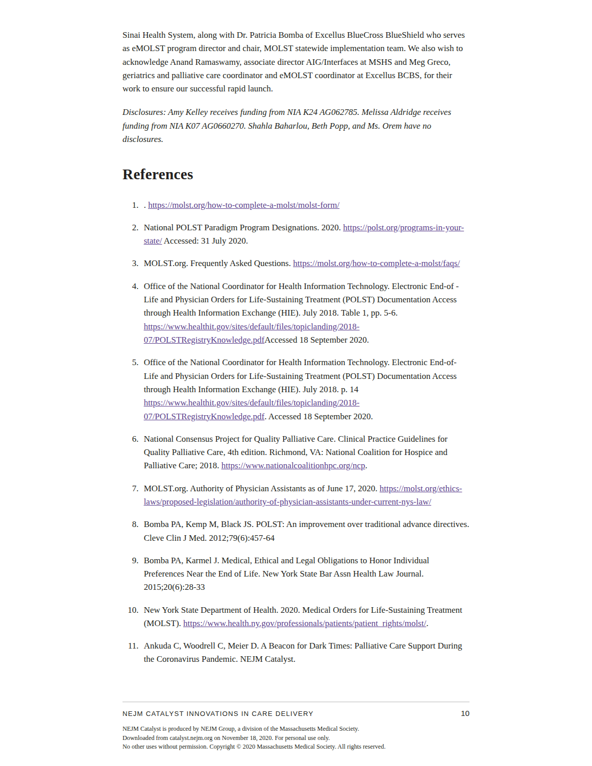Sinai Health System, along with Dr. Patricia Bomba of Excellus BlueCross BlueShield who serves as eMOLST program director and chair, MOLST statewide implementation team. We also wish to acknowledge Anand Ramaswamy, associate director AIG/Interfaces at MSHS and Meg Greco, geriatrics and palliative care coordinator and eMOLST coordinator at Excellus BCBS, for their work to ensure our successful rapid launch.
Disclosures: Amy Kelley receives funding from NIA K24 AG062785. Melissa Aldridge receives funding from NIA K07 AG0660270. Shahla Baharlou, Beth Popp, and Ms. Orem have no disclosures.
References
. https://molst.org/how-to-complete-a-molst/molst-form/
National POLST Paradigm Program Designations. 2020. https://polst.org/programs-in-your-state/ Accessed: 31 July 2020.
MOLST.org. Frequently Asked Questions. https://molst.org/how-to-complete-a-molst/faqs/
Office of the National Coordinator for Health Information Technology. Electronic End-of -Life and Physician Orders for Life-Sustaining Treatment (POLST) Documentation Access through Health Information Exchange (HIE). July 2018. Table 1, pp. 5-6. https://www.healthit.gov/sites/default/files/topiclanding/2018-07/POLSTRegistryKnowledge.pdf Accessed 18 September 2020.
Office of the National Coordinator for Health Information Technology. Electronic End-of-Life and Physician Orders for Life-Sustaining Treatment (POLST) Documentation Access through Health Information Exchange (HIE). July 2018. p. 14 https://www.healthit.gov/sites/default/files/topiclanding/2018-07/POLSTRegistryKnowledge.pdf. Accessed 18 September 2020.
National Consensus Project for Quality Palliative Care. Clinical Practice Guidelines for Quality Palliative Care, 4th edition. Richmond, VA: National Coalition for Hospice and Palliative Care; 2018. https://www.nationalcoalitionhpc.org/ncp.
MOLST.org. Authority of Physician Assistants as of June 17, 2020. https://molst.org/ethics-laws/proposed-legislation/authority-of-physician-assistants-under-current-nys-law/
Bomba PA, Kemp M, Black JS. POLST: An improvement over traditional advance directives. Cleve Clin J Med. 2012;79(6):457-64
Bomba PA, Karmel J. Medical, Ethical and Legal Obligations to Honor Individual Preferences Near the End of Life. New York State Bar Assn Health Law Journal. 2015;20(6):28-33
New York State Department of Health. 2020. Medical Orders for Life-Sustaining Treatment (MOLST). https://www.health.ny.gov/professionals/patients/patient_rights/molst/.
Ankuda C, Woodrell C, Meier D. A Beacon for Dark Times: Palliative Care Support During the Coronavirus Pandemic. NEJM Catalyst.
NEJM Catalyst Innovations in Care Delivery 10
NEJM Catalyst is produced by NEJM Group, a division of the Massachusetts Medical Society.
Downloaded from catalyst.nejm.org on November 18, 2020. For personal use only.
No other uses without permission. Copyright © 2020 Massachusetts Medical Society. All rights reserved.